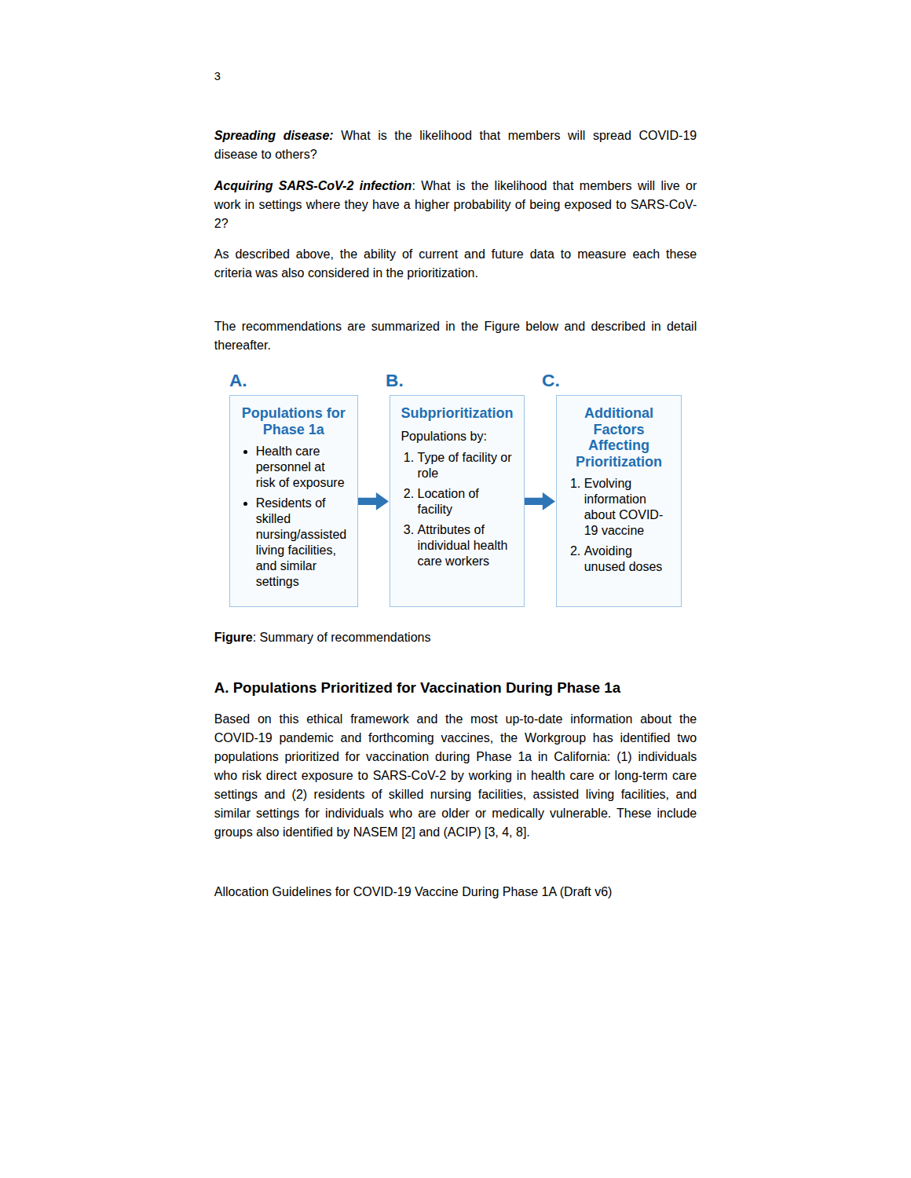3
Spreading disease: What is the likelihood that members will spread COVID-19 disease to others?
Acquiring SARS-CoV-2 infection: What is the likelihood that members will live or work in settings where they have a higher probability of being exposed to SARS-CoV-2?
As described above, the ability of current and future data to measure each these criteria was also considered in the prioritization.
The recommendations are summarized in the Figure below and described in detail thereafter.
A.
B.
C.
Populations for Phase 1a
Health care personnel at risk of exposure
Residents of skilled nursing/assisted living facilities, and similar settings
Subprioritization
Populations by:
Type of facility or role
Location of facility
Attributes of individual health care workers
Additional Factors Affecting Prioritization
Evolving information about COVID-19 vaccine
Avoiding unused doses
Figure: Summary of recommendations
A. Populations Prioritized for Vaccination During Phase 1a
Based on this ethical framework and the most up-to-date information about the COVID-19 pandemic and forthcoming vaccines, the Workgroup has identified two populations prioritized for vaccination during Phase 1a in California: (1) individuals who risk direct exposure to SARS-CoV-2 by working in health care or long-term care settings and (2) residents of skilled nursing facilities, assisted living facilities, and similar settings for individuals who are older or medically vulnerable. These include groups also identified by NASEM [2] and (ACIP) [3, 4, 8].
Allocation Guidelines for COVID-19 Vaccine During Phase 1A (Draft v6)